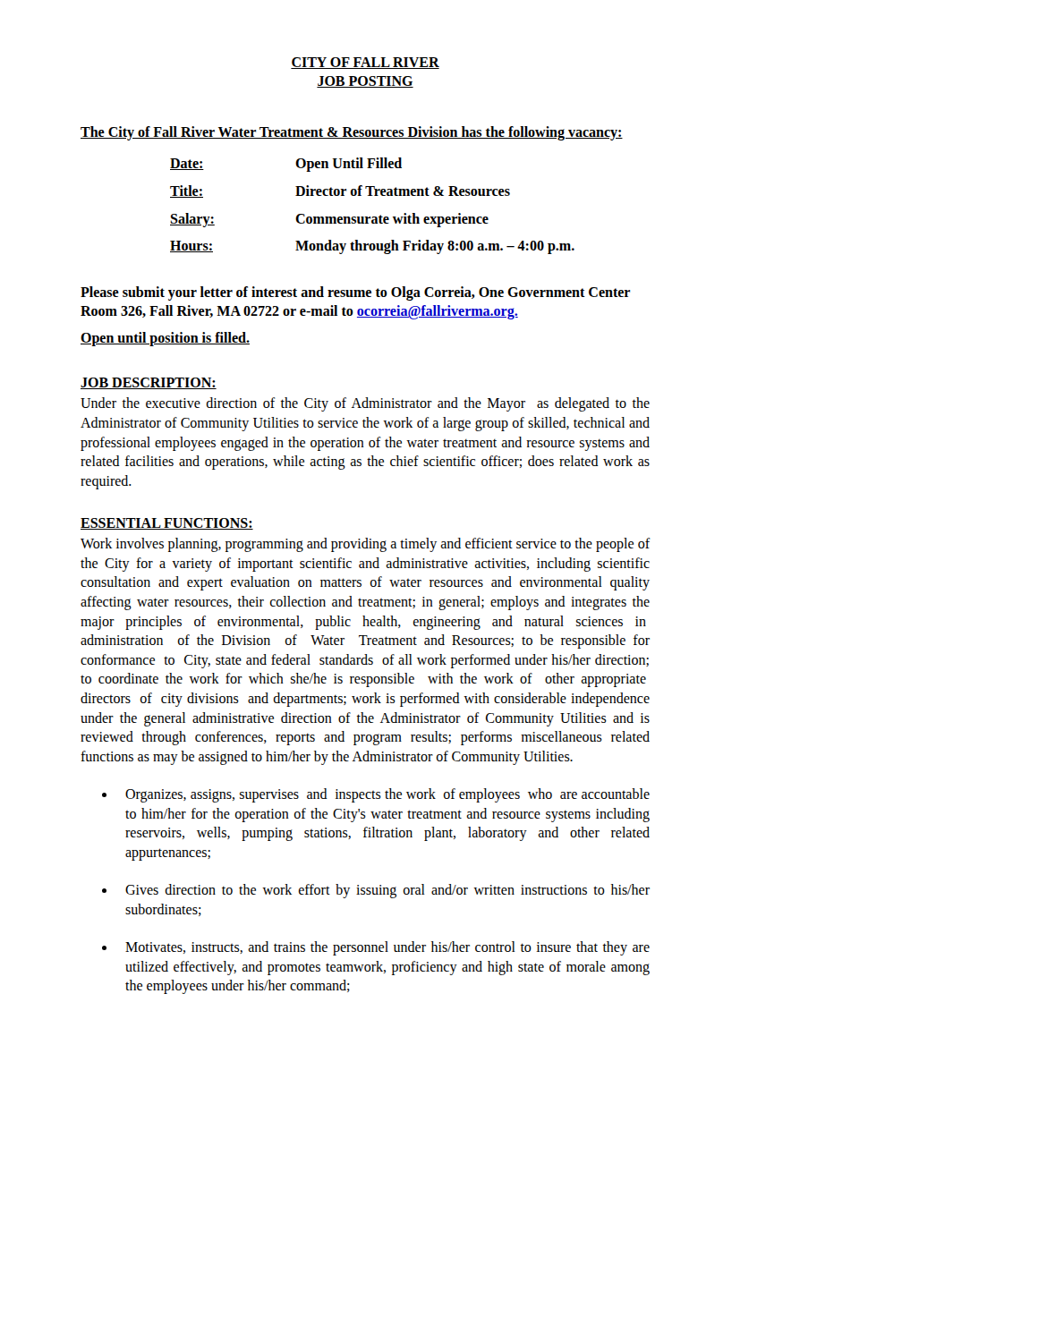CITY OF FALL RIVER JOB POSTING
The City of Fall River Water Treatment & Resources Division has the following vacancy:
| Date: | Open Until Filled |
| Title: | Director of Treatment & Resources |
| Salary: | Commensurate with experience |
| Hours: | Monday through Friday 8:00 a.m. – 4:00 p.m. |
Please submit your letter of interest and resume to Olga Correia, One Government Center Room 326, Fall River, MA 02722 or e-mail to ocorreia@fallriverma.org.
Open until position is filled.
JOB DESCRIPTION:
Under the executive direction of the City of Administrator and the Mayor as delegated to the Administrator of Community Utilities to service the work of a large group of skilled, technical and professional employees engaged in the operation of the water treatment and resource systems and related facilities and operations, while acting as the chief scientific officer; does related work as required.
ESSENTIAL FUNCTIONS:
Work involves planning, programming and providing a timely and efficient service to the people of the City for a variety of important scientific and administrative activities, including scientific consultation and expert evaluation on matters of water resources and environmental quality affecting water resources, their collection and treatment; in general; employs and integrates the major principles of environmental, public health, engineering and natural sciences in administration of the Division of Water Treatment and Resources; to be responsible for conformance to City, state and federal standards of all work performed under his/her direction; to coordinate the work for which she/he is responsible with the work of other appropriate directors of city divisions and departments; work is performed with considerable independence under the general administrative direction of the Administrator of Community Utilities and is reviewed through conferences, reports and program results; performs miscellaneous related functions as may be assigned to him/her by the Administrator of Community Utilities.
Organizes, assigns, supervises and inspects the work of employees who are accountable to him/her for the operation of the City's water treatment and resource systems including reservoirs, wells, pumping stations, filtration plant, laboratory and other related appurtenances;
Gives direction to the work effort by issuing oral and/or written instructions to his/her subordinates;
Motivates, instructs, and trains the personnel under his/her control to insure that they are utilized effectively, and promotes teamwork, proficiency and high state of morale among the employees under his/her command;